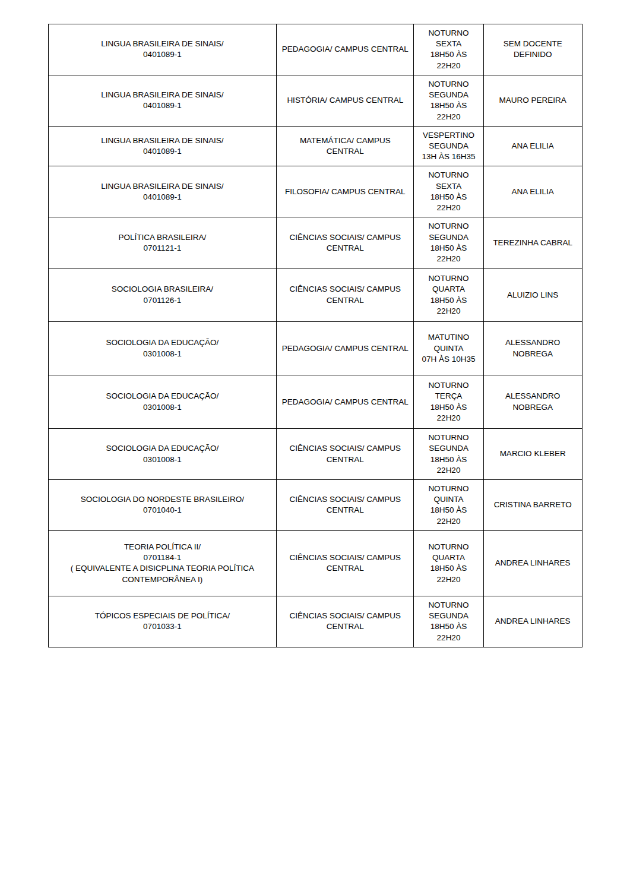| LINGUA BRASILEIRA DE SINAIS/ 0401089-1 | PEDAGOGIA/ CAMPUS CENTRAL | NOTURNO SEXTA 18H50 ÀS 22H20 | SEM DOCENTE DEFINIDO |
| LINGUA BRASILEIRA DE SINAIS/ 0401089-1 | HISTÓRIA/ CAMPUS CENTRAL | NOTURNO SEGUNDA 18H50 ÀS 22H20 | MAURO PEREIRA |
| LINGUA BRASILEIRA DE SINAIS/ 0401089-1 | MATEMÁTICA/ CAMPUS CENTRAL | VESPERTINO SEGUNDA 13H ÀS 16H35 | ANA ELILIA |
| LINGUA BRASILEIRA DE SINAIS/ 0401089-1 | FILOSOFIA/ CAMPUS CENTRAL | NOTURNO SEXTA 18H50 ÀS 22H20 | ANA ELILIA |
| POLÍTICA BRASILEIRA/ 0701121-1 | CIÊNCIAS SOCIAIS/ CAMPUS CENTRAL | NOTURNO SEGUNDA 18H50 ÀS 22H20 | TEREZINHA CABRAL |
| SOCIOLOGIA BRASILEIRA/ 0701126-1 | CIÊNCIAS SOCIAIS/ CAMPUS CENTRAL | NOTURNO QUARTA 18H50 ÀS 22H20 | ALUIZIO LINS |
| SOCIOLOGIA DA EDUCAÇÃO/ 0301008-1 | PEDAGOGIA/ CAMPUS CENTRAL | MATUTINO QUINTA 07H ÀS 10H35 | ALESSANDRO NOBREGA |
| SOCIOLOGIA DA EDUCAÇÃO/ 0301008-1 | PEDAGOGIA/ CAMPUS CENTRAL | NOTURNO TERÇA 18H50 ÀS 22H20 | ALESSANDRO NOBREGA |
| SOCIOLOGIA DA EDUCAÇÃO/ 0301008-1 | CIÊNCIAS SOCIAIS/ CAMPUS CENTRAL | NOTURNO SEGUNDA 18H50 ÀS 22H20 | MARCIO KLEBER |
| SOCIOLOGIA DO NORDESTE BRASILEIRO/ 0701040-1 | CIÊNCIAS SOCIAIS/ CAMPUS CENTRAL | NOTURNO QUINTA 18H50 ÀS 22H20 | CRISTINA BARRETO |
| TEORIA POLÍTICA II/ 0701184-1 ( EQUIVALENTE A DISICPLINA TEORIA POLÍTICA CONTEMPORÂNEA I) | CIÊNCIAS SOCIAIS/ CAMPUS CENTRAL | NOTURNO QUARTA 18H50 ÀS 22H20 | ANDREA LINHARES |
| TÓPICOS ESPECIAIS DE POLÍTICA/ 0701033-1 | CIÊNCIAS SOCIAIS/ CAMPUS CENTRAL | NOTURNO SEGUNDA 18H50 ÀS 22H20 | ANDREA LINHARES |